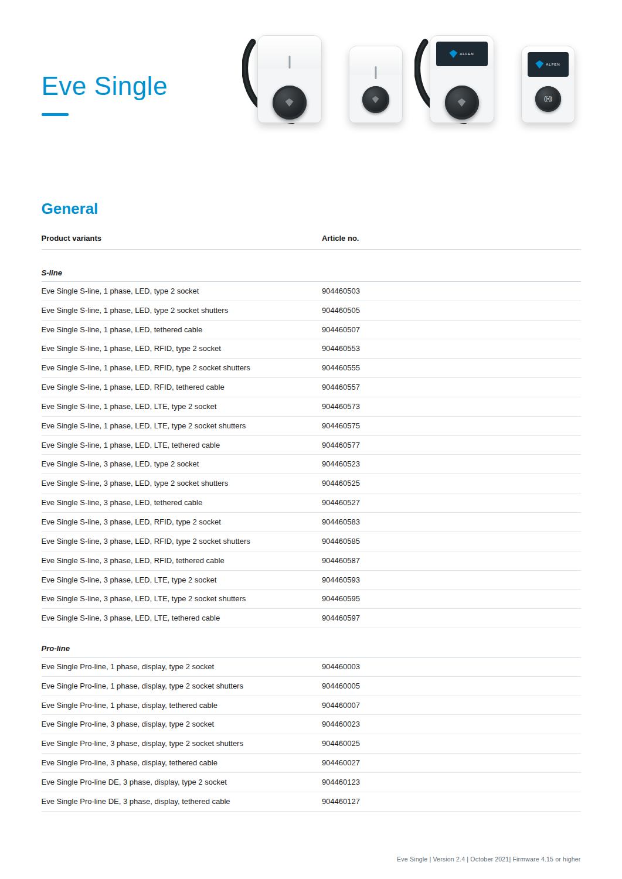Eve Single
ALFEN
((•))
ALFEN
((•))
General
| Product variants | Article no. |
| --- | --- |
| S-line |
| Eve Single S-line, 1 phase, LED, type 2 socket | 904460503 |
| Eve Single S-line, 1 phase, LED, type 2 socket shutters | 904460505 |
| Eve Single S-line, 1 phase, LED, tethered cable | 904460507 |
| Eve Single S-line, 1 phase, LED, RFID, type 2 socket | 904460553 |
| Eve Single S-line, 1 phase, LED, RFID, type 2 socket shutters | 904460555 |
| Eve Single S-line, 1 phase, LED, RFID, tethered cable | 904460557 |
| Eve Single S-line, 1 phase, LED, LTE, type 2 socket | 904460573 |
| Eve Single S-line, 1 phase, LED, LTE, type 2 socket shutters | 904460575 |
| Eve Single S-line, 1 phase, LED, LTE, tethered cable | 904460577 |
| Eve Single S-line, 3 phase, LED, type 2 socket | 904460523 |
| Eve Single S-line, 3 phase, LED, type 2 socket shutters | 904460525 |
| Eve Single S-line, 3 phase, LED, tethered cable | 904460527 |
| Eve Single S-line, 3 phase, LED, RFID, type 2 socket | 904460583 |
| Eve Single S-line, 3 phase, LED, RFID, type 2 socket shutters | 904460585 |
| Eve Single S-line, 3 phase, LED, RFID, tethered cable | 904460587 |
| Eve Single S-line, 3 phase, LED, LTE, type 2 socket | 904460593 |
| Eve Single S-line, 3 phase, LED, LTE, type 2 socket shutters | 904460595 |
| Eve Single S-line, 3 phase, LED, LTE, tethered cable | 904460597 |
| Pro-line |
| Eve Single Pro-line, 1 phase, display, type 2 socket | 904460003 |
| Eve Single Pro-line, 1 phase, display, type 2 socket shutters | 904460005 |
| Eve Single Pro-line, 1 phase, display, tethered cable | 904460007 |
| Eve Single Pro-line, 3 phase, display, type 2 socket | 904460023 |
| Eve Single Pro-line, 3 phase, display, type 2 socket shutters | 904460025 |
| Eve Single Pro-line, 3 phase, display, tethered cable | 904460027 |
| Eve Single Pro-line DE, 3 phase, display, type 2 socket | 904460123 |
| Eve Single Pro-line DE, 3 phase, display, tethered cable | 904460127 |
Eve Single | Version 2.4 | October 2021| Firmware 4.15 or higher